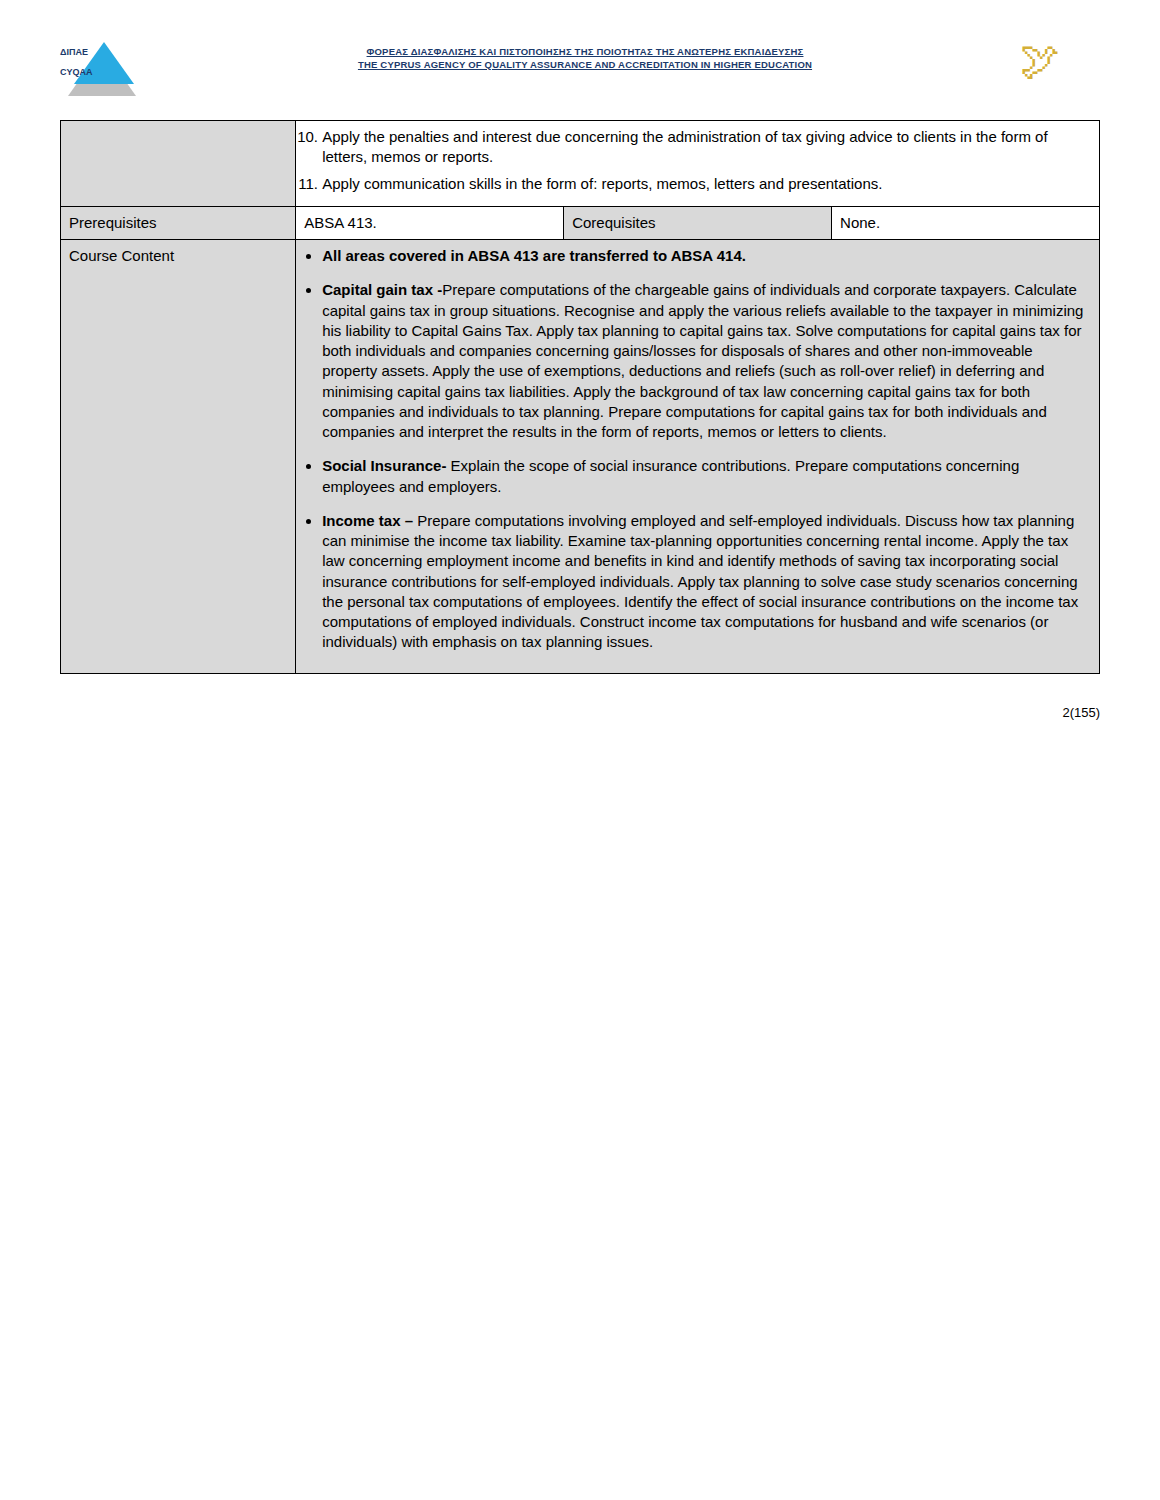ΔΙΠΑΕ
CYQAA
ΦΟΡΕΑΣ ΔΙΑΣΦΑΛΙΣΗΣ ΚΑΙ ΠΙΣΤΟΠΟΙΗΣΗΣ ΤΗΣ ΠΟΙΟΤΗΤΑΣ ΤΗΣ ΑΝΩΤΕΡΗΣ ΕΚΠΑΙΔΕΥΣΗΣ
THE CYPRUS AGENCY OF QUALITY ASSURANCE AND ACCREDITATION IN HIGHER EDUCATION
🕊
| | Apply the penalties and interest due concerning the administration of tax giving advice to clients in the form of letters, memos or reports. Apply communication skills in the form of: reports, memos, letters and presentations. |
| Prerequisites | ABSA 413. | Corequisites | None. |
| Course Content | All areas covered in ABSA 413 are transferred to ABSA 414. Capital gain tax - Prepare computations of the chargeable gains of individuals and corporate taxpayers. Calculate capital gains tax in group situations. Recognise and apply the various reliefs available to the taxpayer in minimizing his liability to Capital Gains Tax. Apply tax planning to capital gains tax. Solve computations for capital gains tax for both individuals and companies concerning gains/losses for disposals of shares and other non-immoveable property assets. Apply the use of exemptions, deductions and reliefs (such as roll-over relief) in deferring and minimising capital gains tax liabilities. Apply the background of tax law concerning capital gains tax for both companies and individuals to tax planning. Prepare computations for capital gains tax for both individuals and companies and interpret the results in the form of reports, memos or letters to clients. Social Insurance- Explain the scope of social insurance contributions. Prepare computations concerning employees and employers. Income tax – Prepare computations involving employed and self-employed individuals. Discuss how tax planning can minimise the income tax liability. Examine tax-planning opportunities concerning rental income. Apply the tax law concerning employment income and benefits in kind and identify methods of saving tax incorporating social insurance contributions for self-employed individuals. Apply tax planning to solve case study scenarios concerning the personal tax computations of employees. Identify the effect of social insurance contributions on the income tax computations of employed individuals. Construct income tax computations for husband and wife scenarios (or individuals) with emphasis on tax planning issues. |
2(155)